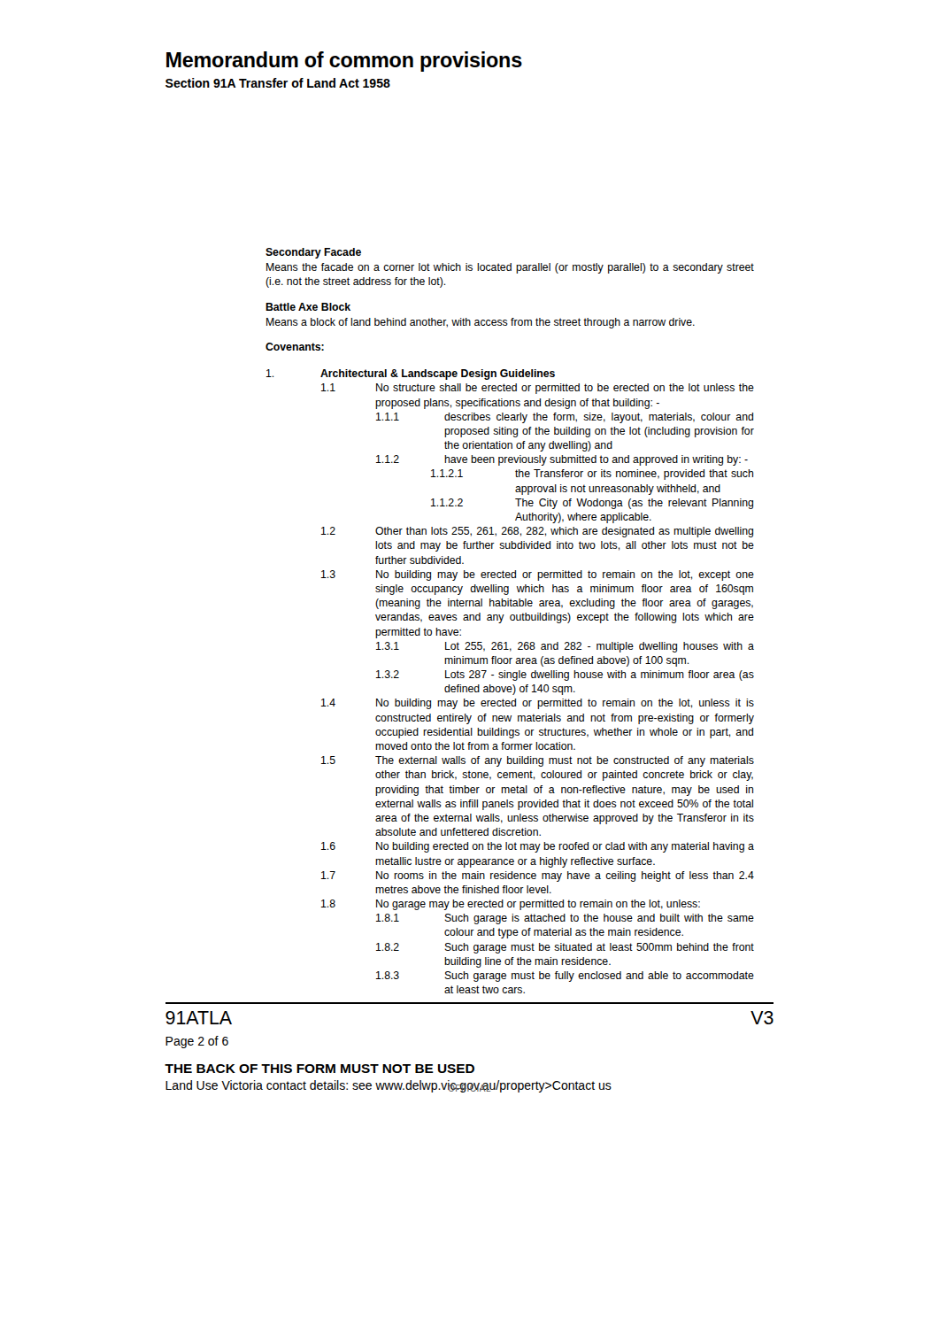Memorandum of common provisions
Section 91A Transfer of Land Act 1958
Secondary Facade
Means the facade on a corner lot which is located parallel (or mostly parallel) to a secondary street (i.e. not the street address for the lot).
Battle Axe Block
Means a block of land behind another, with access from the street through a narrow drive.
Covenants:
| 1. | Architectural & Landscape Design Guidelines |
| 1.1 | No structure shall be erected or permitted to be erected on the lot unless the proposed plans, specifications and design of that building: - |
| 1.1.1 | describes clearly the form, size, layout, materials, colour and proposed siting of the building on the lot (including provision for the orientation of any dwelling) and |
| 1.1.2 | have been previously submitted to and approved in writing by: - |
| 1.1.2.1 | the Transferor or its nominee, provided that such approval is not unreasonably withheld, and |
| 1.1.2.2 | The City of Wodonga (as the relevant Planning Authority), where applicable. |
| 1.2 | Other than lots 255, 261, 268, 282, which are designated as multiple dwelling lots and may be further subdivided into two lots, all other lots must not be further subdivided. |
| 1.3 | No building may be erected or permitted to remain on the lot, except one single occupancy dwelling which has a minimum floor area of 160sqm (meaning the internal habitable area, excluding the floor area of garages, verandas, eaves and any outbuildings) except the following lots which are permitted to have: |
| 1.3.1 | Lot 255, 261, 268 and 282 - multiple dwelling houses with a minimum floor area (as defined above) of 100 sqm. |
| 1.3.2 | Lots 287 - single dwelling house with a minimum floor area (as defined above) of 140 sqm. |
| 1.4 | No building may be erected or permitted to remain on the lot, unless it is constructed entirely of new materials and not from pre-existing or formerly occupied residential buildings or structures, whether in whole or in part, and moved onto the lot from a former location. |
| 1.5 | The external walls of any building must not be constructed of any materials other than brick, stone, cement, coloured or painted concrete brick or clay, providing that timber or metal of a non-reflective nature, may be used in external walls as infill panels provided that it does not exceed 50% of the total area of the external walls, unless otherwise approved by the Transferor in its absolute and unfettered discretion. |
| 1.6 | No building erected on the lot may be roofed or clad with any material having a metallic lustre or appearance or a highly reflective surface. |
| 1.7 | No rooms in the main residence may have a ceiling height of less than 2.4 metres above the finished floor level. |
| 1.8 | No garage may be erected or permitted to remain on the lot, unless: |
| 1.8.1 | Such garage is attached to the house and built with the same colour and type of material as the main residence. |
| 1.8.2 | Such garage must be situated at least 500mm behind the front building line of the main residence. |
| 1.8.3 | Such garage must be fully enclosed and able to accommodate at least two cars. |
91ATLA
V3
Page 2 of 6
THE BACK OF THIS FORM MUST NOT BE USED
Land Use Victoria contact details: see www.delwp.vic.gov.au/property>Contact us OFFICIAL